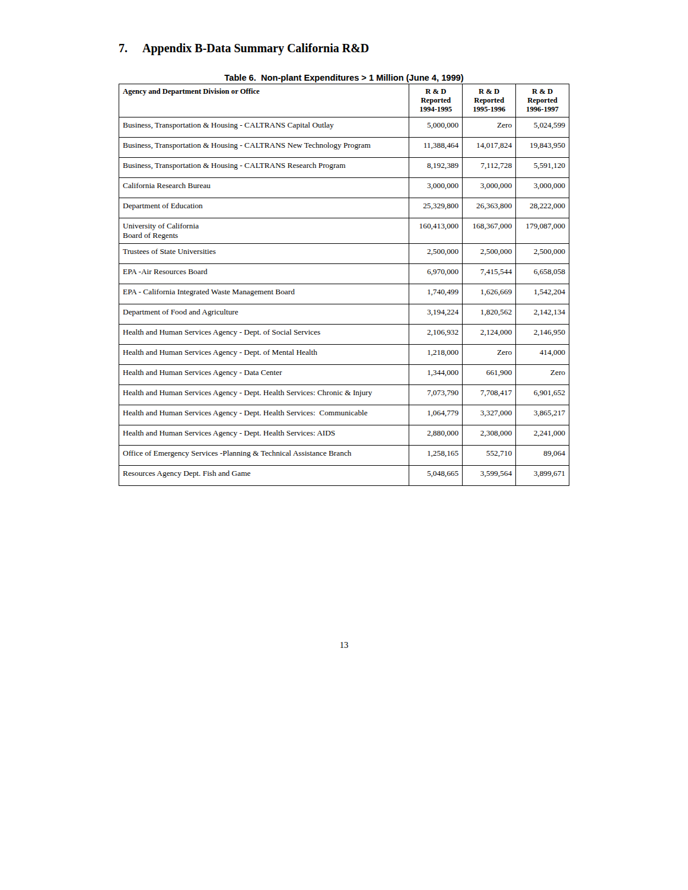7. Appendix B-Data Summary California R&D
Table 6. Non-plant Expenditures > 1 Million (June 4, 1999)
| Agency and Department Division or Office | R & D Reported 1994-1995 | R & D Reported 1995-1996 | R & D Reported 1996-1997 |
| --- | --- | --- | --- |
| Business, Transportation & Housing - CALTRANS Capital Outlay | 5,000,000 | Zero | 5,024,599 |
| Business, Transportation & Housing - CALTRANS New Technology Program | 11,388,464 | 14,017,824 | 19,843,950 |
| Business, Transportation & Housing - CALTRANS Research Program | 8,192,389 | 7,112,728 | 5,591,120 |
| California Research Bureau | 3,000,000 | 3,000,000 | 3,000,000 |
| Department of Education | 25,329,800 | 26,363,800 | 28,222,000 |
| University of California Board of Regents | 160,413,000 | 168,367,000 | 179,087,000 |
| Trustees of State Universities | 2,500,000 | 2,500,000 | 2,500,000 |
| EPA -Air Resources Board | 6,970,000 | 7,415,544 | 6,658,058 |
| EPA - California Integrated Waste Management Board | 1,740,499 | 1,626,669 | 1,542,204 |
| Department of Food and Agriculture | 3,194,224 | 1,820,562 | 2,142,134 |
| Health and Human Services Agency - Dept. of Social Services | 2,106,932 | 2,124,000 | 2,146,950 |
| Health and Human Services Agency - Dept. of Mental Health | 1,218,000 | Zero | 414,000 |
| Health and Human Services Agency - Data Center | 1,344,000 | 661,900 | Zero |
| Health and Human Services Agency - Dept. Health Services: Chronic & Injury | 7,073,790 | 7,708,417 | 6,901,652 |
| Health and Human Services Agency - Dept. Health Services: Communicable | 1,064,779 | 3,327,000 | 3,865,217 |
| Health and Human Services Agency - Dept. Health Services: AIDS | 2,880,000 | 2,308,000 | 2,241,000 |
| Office of Emergency Services -Planning & Technical Assistance Branch | 1,258,165 | 552,710 | 89,064 |
| Resources Agency Dept. Fish and Game | 5,048,665 | 3,599,564 | 3,899,671 |
13